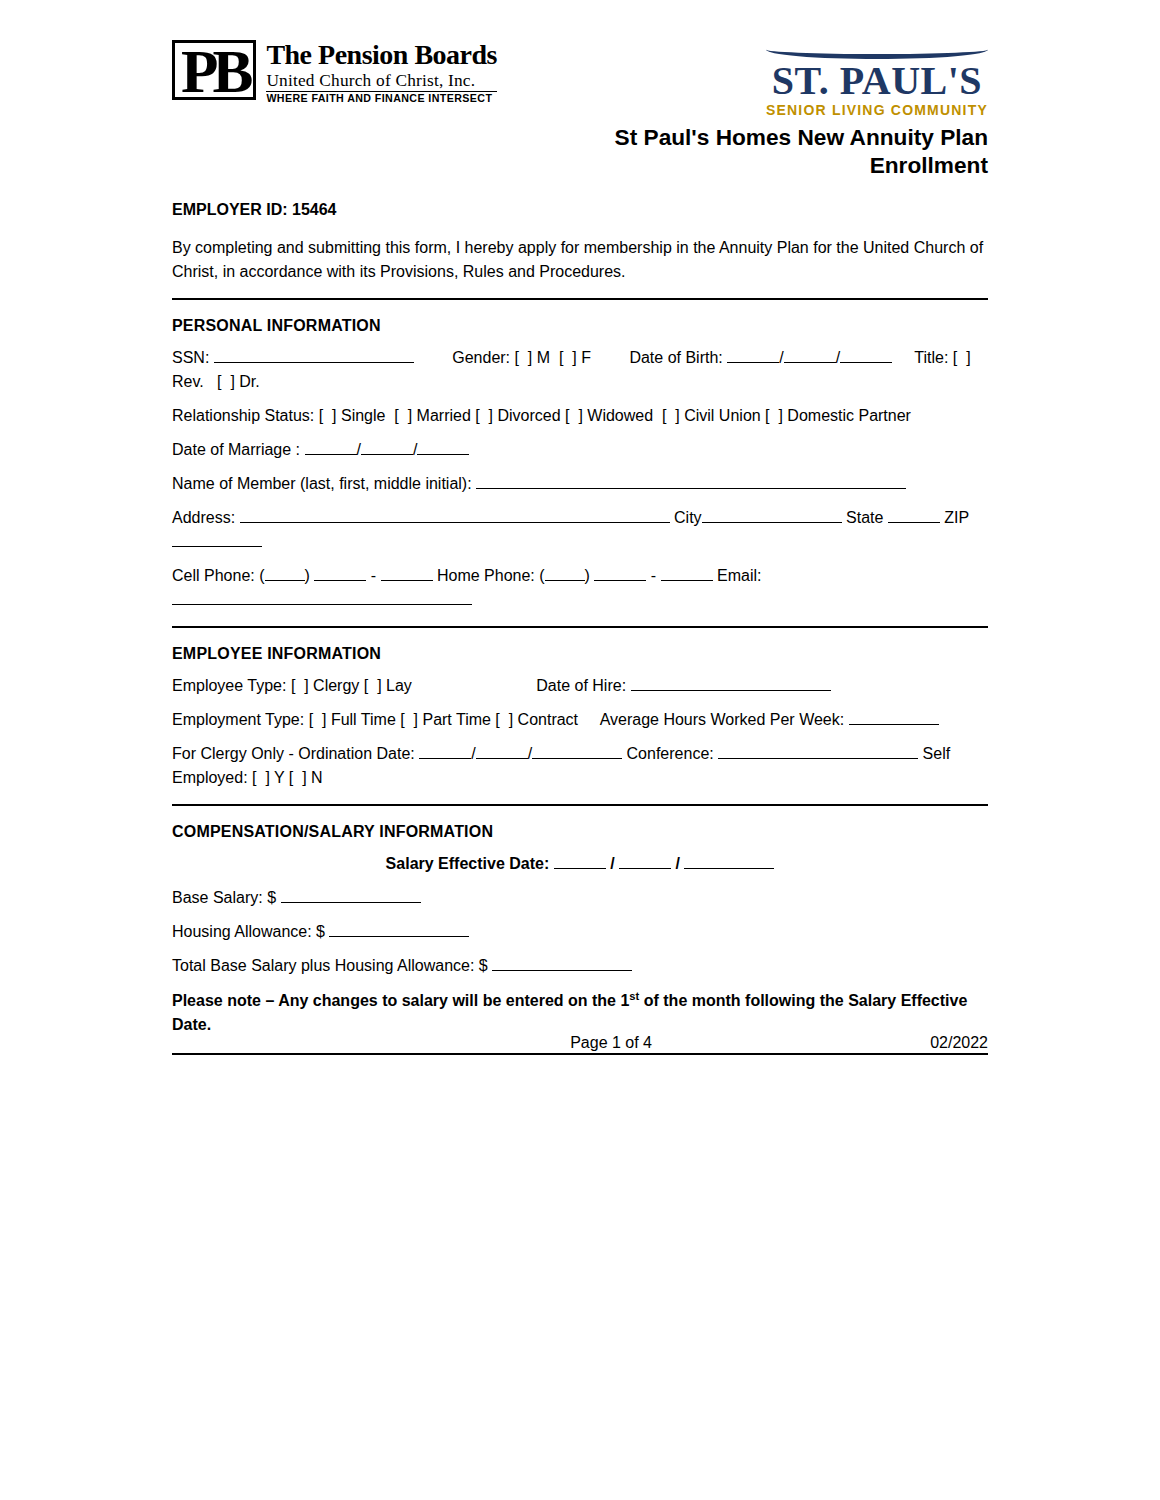PB
The Pension Boards
United Church of Christ, Inc.
WHERE FAITH AND FINANCE INTERSECT
ST. PAUL'S
SENIOR LIVING COMMUNITY
St Paul's Homes New Annuity Plan
Enrollment
EMPLOYER ID: 15464
By completing and submitting this form, I hereby apply for membership in the Annuity Plan for the United Church of Christ, in accordance with its Provisions, Rules and Procedures.
PERSONAL INFORMATION
SSN: Gender: [ ] M [ ] F Date of Birth: / / Title: [ ] Rev. [ ] Dr.
Relationship Status: [ ] Single [ ] Married [ ] Divorced [ ] Widowed [ ] Civil Union [ ] Domestic Partner
Date of Marriage : / /
Name of Member (last, first, middle initial):
Address: City State ZIP
Cell Phone: ( ) - Home Phone: ( ) - Email:
EMPLOYEE INFORMATION
Employee Type: [ ] Clergy [ ] Lay Date of Hire:
Employment Type: [ ] Full Time [ ] Part Time [ ] Contract Average Hours Worked Per Week:
For Clergy Only - Ordination Date: / / Conference: Self Employed: [ ] Y [ ] N
COMPENSATION/SALARY INFORMATION
Salary Effective Date: / /
Base Salary: $
Housing Allowance: $
Total Base Salary plus Housing Allowance: $
Please note – Any changes to salary will be entered on the 1st of the month following the Salary Effective Date.
Page 1 of 4
02/2022